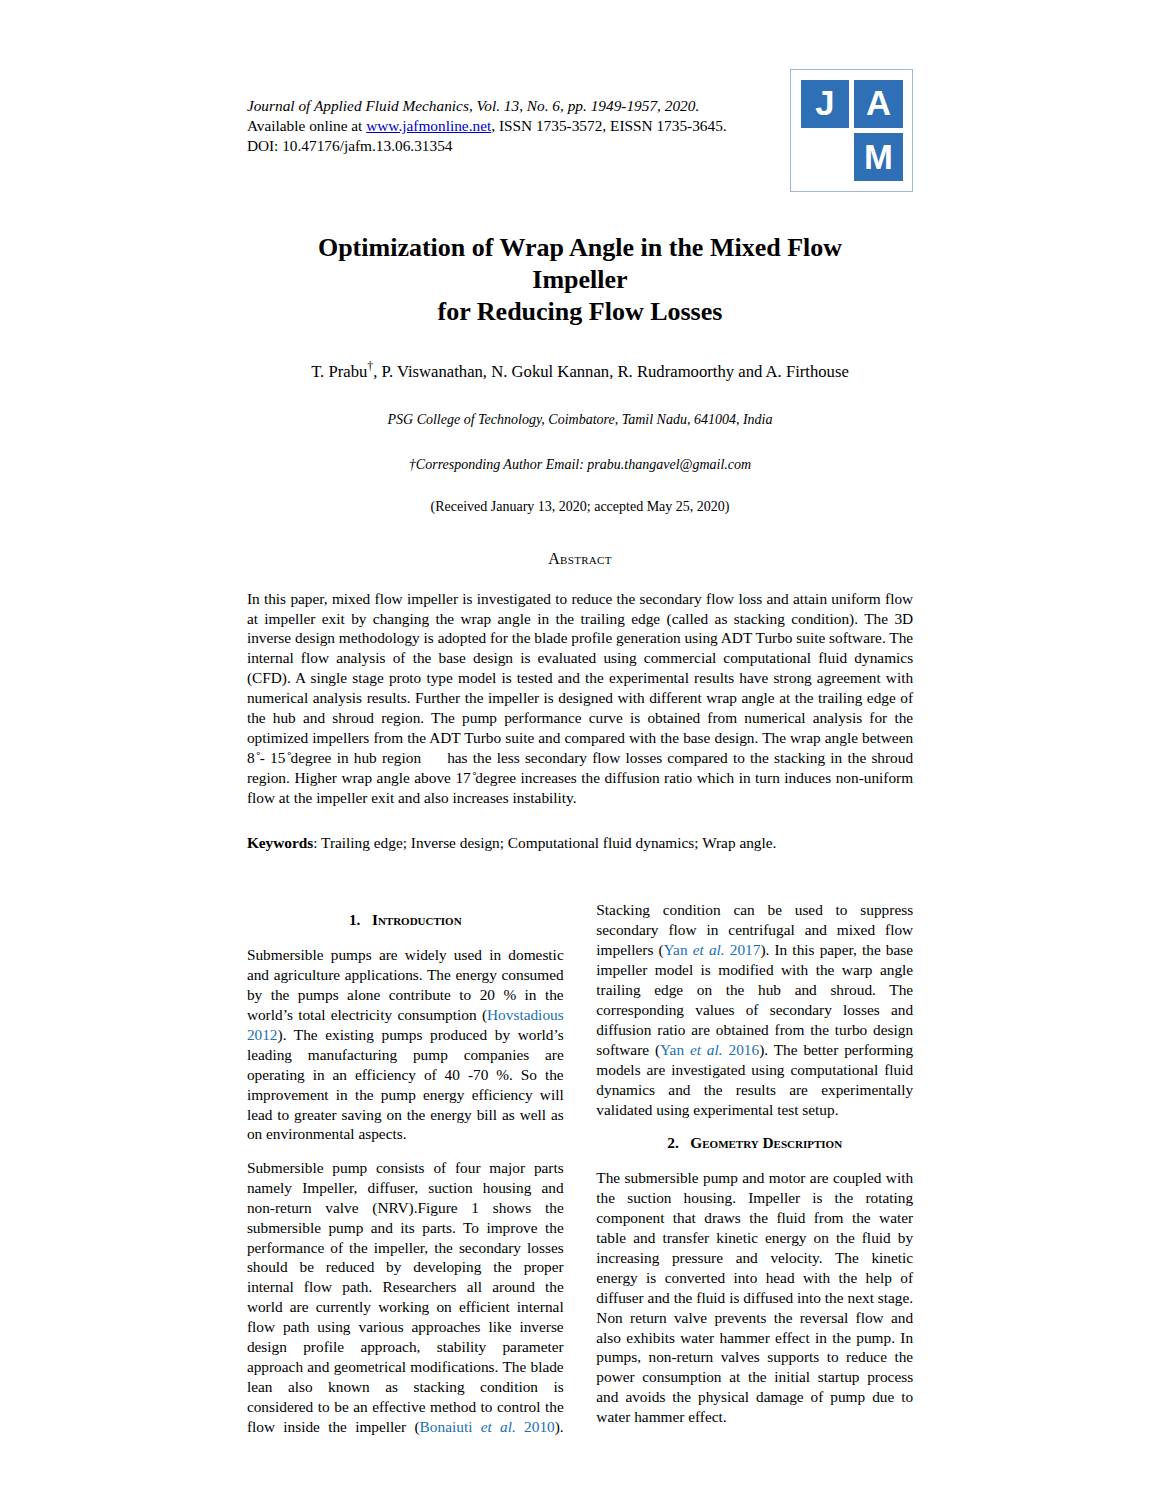Journal of Applied Fluid Mechanics, Vol. 13, No. 6, pp. 1949-1957, 2020.
Available online at www.jafmonline.net, ISSN 1735-3572, EISSN 1735-3645.
DOI: 10.47176/jafm.13.06.31354
J
A
M
Optimization of Wrap Angle in the Mixed Flow Impeller
for Reducing Flow Losses
T. Prabu†, P. Viswanathan, N. Gokul Kannan, R. Rudramoorthy and A. Firthouse
PSG College of Technology, Coimbatore, Tamil Nadu, 641004, India
†Corresponding Author Email: prabu.thangavel@gmail.com
(Received January 13, 2020; accepted May 25, 2020)
Abstract
In this paper, mixed flow impeller is investigated to reduce the secondary flow loss and attain uniform flow at impeller exit by changing the wrap angle in the trailing edge (called as stacking condition). The 3D inverse design methodology is adopted for the blade profile generation using ADT Turbo suite software. The internal flow analysis of the base design is evaluated using commercial computational fluid dynamics (CFD). A single stage proto type model is tested and the experimental results have strong agreement with numerical analysis results. Further the impeller is designed with different wrap angle at the trailing edge of the hub and shroud region. The pump performance curve is obtained from numerical analysis for the optimized impellers from the ADT Turbo suite and compared with the base design. The wrap angle between 8 ̊- 15 ̊degree in hub region has the less secondary flow losses compared to the stacking in the shroud region. Higher wrap angle above 17 ̊degree increases the diffusion ratio which in turn induces non-uniform flow at the impeller exit and also increases instability.
Keywords: Trailing edge; Inverse design; Computational fluid dynamics; Wrap angle.
1. Introduction
Submersible pumps are widely used in domestic and agriculture applications. The energy consumed by the pumps alone contribute to 20 % in the world’s total electricity consumption (Hovstadious 2012). The existing pumps produced by world’s leading manufacturing pump companies are operating in an efficiency of 40 -70 %. So the improvement in the pump energy efficiency will lead to greater saving on the energy bill as well as on environmental aspects.
Submersible pump consists of four major parts namely Impeller, diffuser, suction housing and non-return valve (NRV).Figure 1 shows the submersible pump and its parts. To improve the performance of the impeller, the secondary losses should be reduced by developing the proper internal flow path. Researchers all around the world are currently working on efficient internal flow path using various approaches like inverse design profile approach, stability parameter approach and geometrical modifications. The blade lean also known as stacking condition is considered to be an effective method to control the flow inside the impeller (Bonaiuti et al. 2010). Stacking condition can be used to suppress secondary flow in centrifugal and mixed flow impellers (Yan et al. 2017). In this paper, the base impeller model is modified with the warp angle trailing edge on the hub and shroud. The corresponding values of secondary losses and diffusion ratio are obtained from the turbo design software (Yan et al. 2016). The better performing models are investigated using computational fluid dynamics and the results are experimentally validated using experimental test setup.
2. Geometry Description
The submersible pump and motor are coupled with the suction housing. Impeller is the rotating component that draws the fluid from the water table and transfer kinetic energy on the fluid by increasing pressure and velocity. The kinetic energy is converted into head with the help of diffuser and the fluid is diffused into the next stage. Non return valve prevents the reversal flow and also exhibits water hammer effect in the pump. In pumps, non-return valves supports to reduce the power consumption at the initial startup process and avoids the physical damage of pump due to water hammer effect.